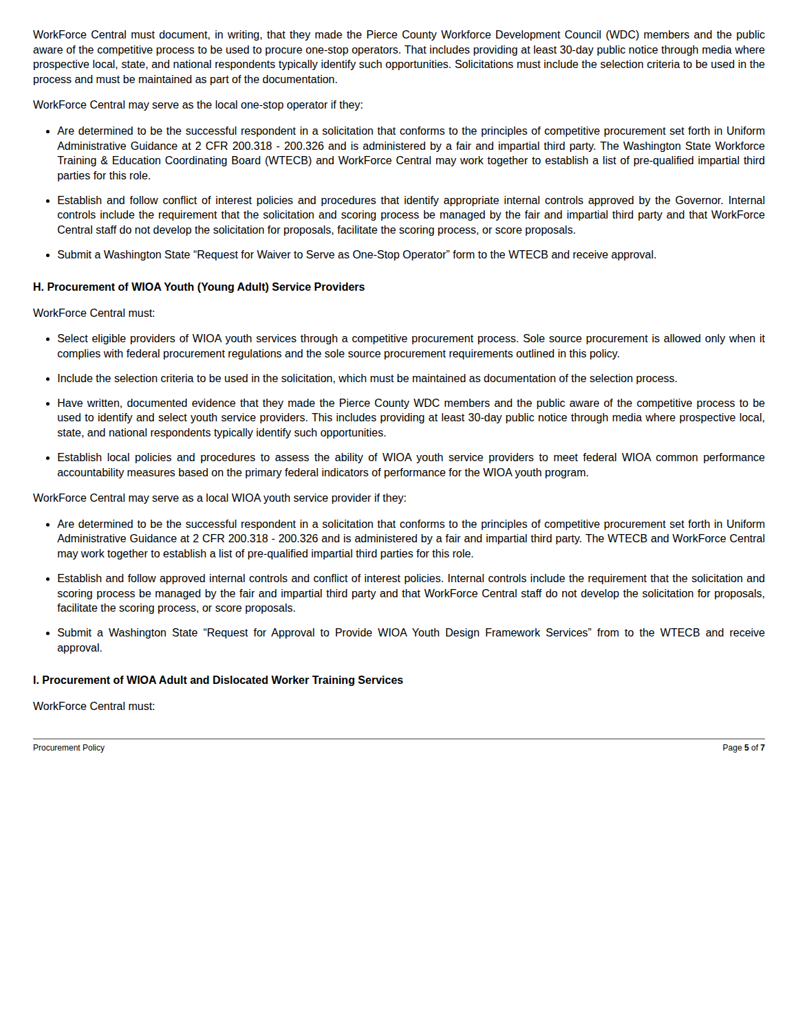WorkForce Central must document, in writing, that they made the Pierce County Workforce Development Council (WDC) members and the public aware of the competitive process to be used to procure one-stop operators. That includes providing at least 30-day public notice through media where prospective local, state, and national respondents typically identify such opportunities. Solicitations must include the selection criteria to be used in the process and must be maintained as part of the documentation.
WorkForce Central may serve as the local one-stop operator if they:
Are determined to be the successful respondent in a solicitation that conforms to the principles of competitive procurement set forth in Uniform Administrative Guidance at 2 CFR 200.318 - 200.326 and is administered by a fair and impartial third party. The Washington State Workforce Training & Education Coordinating Board (WTECB) and WorkForce Central may work together to establish a list of pre-qualified impartial third parties for this role.
Establish and follow conflict of interest policies and procedures that identify appropriate internal controls approved by the Governor. Internal controls include the requirement that the solicitation and scoring process be managed by the fair and impartial third party and that WorkForce Central staff do not develop the solicitation for proposals, facilitate the scoring process, or score proposals.
Submit a Washington State “Request for Waiver to Serve as One-Stop Operator” form to the WTECB and receive approval.
H. Procurement of WIOA Youth (Young Adult) Service Providers
WorkForce Central must:
Select eligible providers of WIOA youth services through a competitive procurement process. Sole source procurement is allowed only when it complies with federal procurement regulations and the sole source procurement requirements outlined in this policy.
Include the selection criteria to be used in the solicitation, which must be maintained as documentation of the selection process.
Have written, documented evidence that they made the Pierce County WDC members and the public aware of the competitive process to be used to identify and select youth service providers. This includes providing at least 30-day public notice through media where prospective local, state, and national respondents typically identify such opportunities.
Establish local policies and procedures to assess the ability of WIOA youth service providers to meet federal WIOA common performance accountability measures based on the primary federal indicators of performance for the WIOA youth program.
WorkForce Central may serve as a local WIOA youth service provider if they:
Are determined to be the successful respondent in a solicitation that conforms to the principles of competitive procurement set forth in Uniform Administrative Guidance at 2 CFR 200.318 - 200.326 and is administered by a fair and impartial third party. The WTECB and WorkForce Central may work together to establish a list of pre-qualified impartial third parties for this role.
Establish and follow approved internal controls and conflict of interest policies. Internal controls include the requirement that the solicitation and scoring process be managed by the fair and impartial third party and that WorkForce Central staff do not develop the solicitation for proposals, facilitate the scoring process, or score proposals.
Submit a Washington State “Request for Approval to Provide WIOA Youth Design Framework Services” from to the WTECB and receive approval.
I. Procurement of WIOA Adult and Dislocated Worker Training Services
WorkForce Central must:
Procurement Policy Page 5 of 7